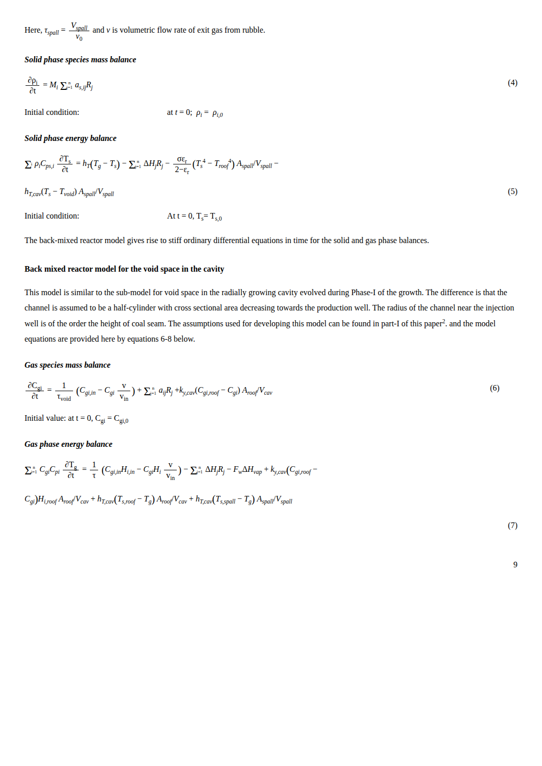Here, τspall = Vspall v0 and v is volumetric flow rate of exit gas from rubble.
Solid phase species mass balance
∂ρi∂t = Mi Σnj=1 as,ijRj (4)
Initial condition: at t = 0; ρi = ρi,0
Solid phase energy balance
Σi ρiCps,i ∂Ts∂t = hT(Tg − Ts) − Σnj=1 ΔHjRj − σεr 2−εr(Ts4 − Troof4) Aspall/Vspall −
hT,cav(Ts − Tvoid) Aspall/Vspall (5)
Initial condition: At t = 0, Ts= Ts,0
The back-mixed reactor model gives rise to stiff ordinary differential equations in time for the solid and gas phase balances.
Back mixed reactor model for the void space in the cavity
This model is similar to the sub-model for void space in the radially growing cavity evolved during Phase-I of the growth. The difference is that the channel is assumed to be a half-cylinder with cross sectional area decreasing towards the production well. The radius of the channel near the injection well is of the order the height of coal seam. The assumptions used for developing this model can be found in part-I of this paper2. and the model equations are provided here by equations 6-8 below.
Gas species mass balance
∂Cgi∂t = 1 τvoid (Cgi,in − Cgi vvin) + Σnj=1 aijRj +ky,cav(Cgi,roof − Cgi) Aroof/Vcav (6)
Initial value: at t = 0, Cgi = Cgi,0
Gas phase energy balance
Σni=1 CgiCpi ∂Tg∂t = 1 τ (Cgi,inHi,in − CgiHi vvin) − Σnj=1 ΔHjRj − Fw ΔHvap + ky,cav(Cgi,roof −
Cgi) Hi,roof Aroof/Vcav + hT,cav(Ts,roof − Tg) Aroof/Vcav + hT,cav(Ts,spall − Tg) Aspall/Vspall
(7)
9